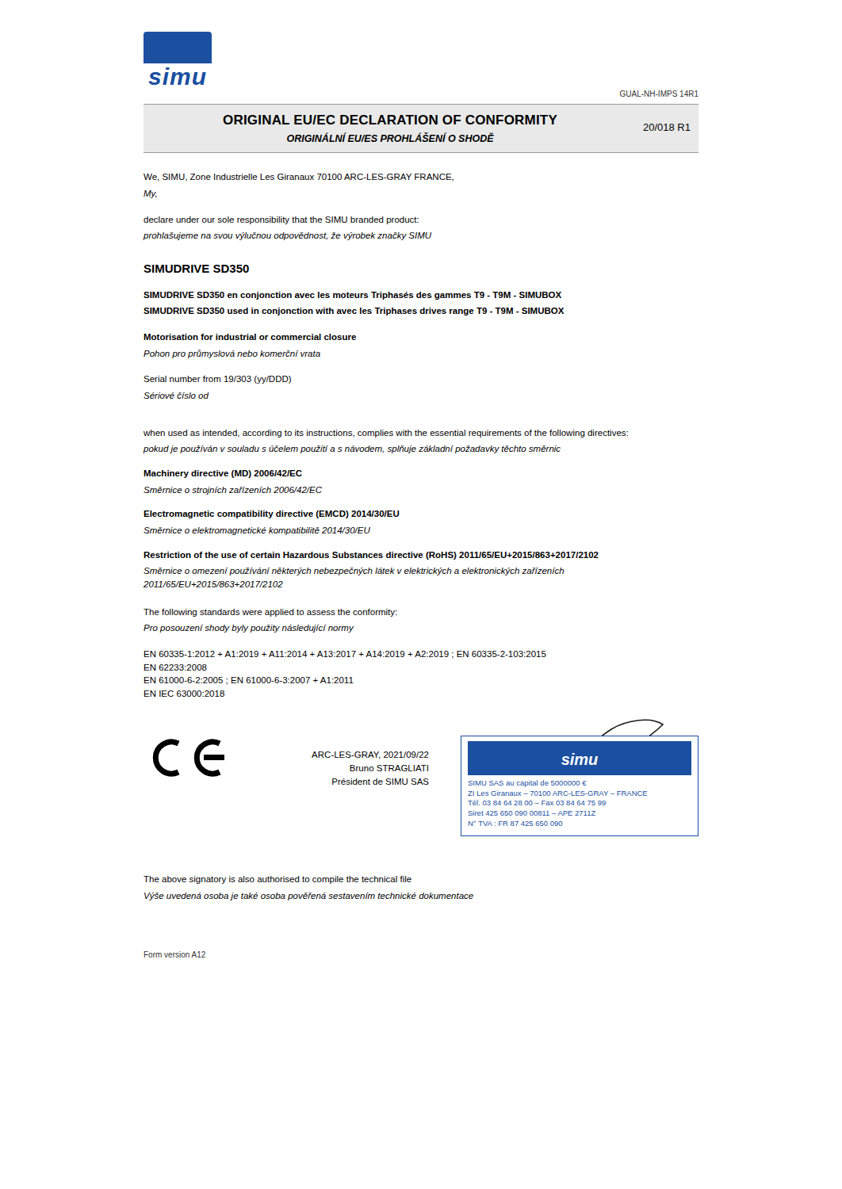simu
GUAL-NH-IMPS 14R1
ORIGINAL EU/EC DECLARATION OF CONFORMITY
ORIGINÁLNÍ EU/ES PROHLÁŠENÍ O SHODĚ
20/018 R1
We, SIMU, Zone Industrielle Les Giranaux 70100 ARC-LES-GRAY FRANCE,
My,
declare under our sole responsibility that the SIMU branded product:
prohlašujeme na svou výlučnou odpovědnost, že výrobek značky SIMU
SIMUDRIVE SD350
SIMUDRIVE SD350 en conjonction avec les moteurs Triphasés des gammes T9 - T9M - SIMUBOX
SIMUDRIVE SD350 used in conjonction with avec les Triphases drives range T9 - T9M - SIMUBOX
Motorisation for industrial or commercial closure
Pohon pro průmyslová nebo komerční vrata
Serial number from 19/303 (yy/DDD)
Sériové číslo od
when used as intended, according to its instructions, complies with the essential requirements of the following directives:
pokud je používán v souladu s účelem použití a s návodem, splňuje základní požadavky těchto směrnic
Machinery directive (MD) 2006/42/EC
Směrnice o strojních zařízeních 2006/42/EC
Electromagnetic compatibility directive (EMCD) 2014/30/EU
Směrnice o elektromagnetické kompatibilitě 2014/30/EU
Restriction of the use of certain Hazardous Substances directive (RoHS) 2011/65/EU+2015/863+2017/2102
Směrnice o omezení používání některých nebezpečných látek v elektrických a elektronických zařízeních 2011/65/EU+2015/863+2017/2102
The following standards were applied to assess the conformity:
Pro posouzení shody byly použity následující normy
EN 60335‑1:2012 + A1:2019 + A11:2014 + A13:2017 + A14:2019 + A2:2019 ; EN 60335‑2‑103:2015
EN 62233:2008
EN 61000‑6‑2:2005 ; EN 61000‑6‑3:2007 + A1:2011
EN IEC 63000:2018
ARC-LES-GRAY, 2021/09/22
Bruno STRAGLIATI
Président de SIMU SAS
simu
SIMU SAS au capital de 5000000 €
ZI Les Giranaux – 70100 ARC-LES-GRAY – FRANCE
Tél. 03 84 64 28 00 – Fax 03 84 64 75 99
Siret 425 650 090 00811 – APE 2711Z
N° TVA : FR 87 425 650 090
The above signatory is also authorised to compile the technical file
Výše uvedená osoba je také osoba pověřená sestavením technické dokumentace
Form version A12